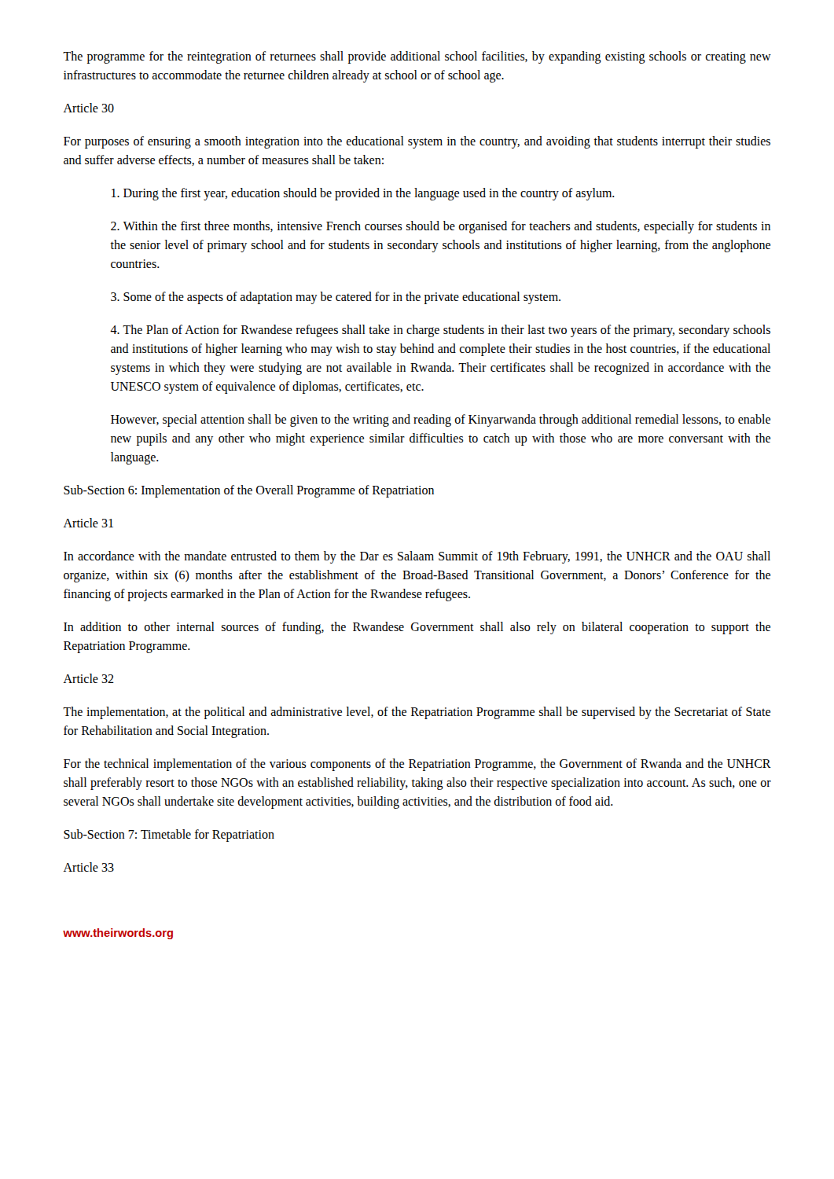The programme for the reintegration of returnees shall provide additional school facilities, by expanding existing schools or creating new infrastructures to accommodate the returnee children already at school or of school age.
Article 30
For purposes of ensuring a smooth integration into the educational system in the country, and avoiding that students interrupt their studies and suffer adverse effects, a number of measures shall be taken:
1. During the first year, education should be provided in the language used in the country of asylum.
2. Within the first three months, intensive French courses should be organised for teachers and students, especially for students in the senior level of primary school and for students in secondary schools and institutions of higher learning, from the anglophone countries.
3. Some of the aspects of adaptation may be catered for in the private educational system.
4. The Plan of Action for Rwandese refugees shall take in charge students in their last two years of the primary, secondary schools and institutions of higher learning who may wish to stay behind and complete their studies in the host countries, if the educational systems in which they were studying are not available in Rwanda. Their certificates shall be recognized in accordance with the UNESCO system of equivalence of diplomas, certificates, etc.
However, special attention shall be given to the writing and reading of Kinyarwanda through additional remedial lessons, to enable new pupils and any other who might experience similar difficulties to catch up with those who are more conversant with the language.
Sub-Section 6: Implementation of the Overall Programme of Repatriation
Article 31
In accordance with the mandate entrusted to them by the Dar es Salaam Summit of 19th February, 1991, the UNHCR and the OAU shall organize, within six (6) months after the establishment of the Broad-Based Transitional Government, a Donors’ Conference for the financing of projects earmarked in the Plan of Action for the Rwandese refugees.
In addition to other internal sources of funding, the Rwandese Government shall also rely on bilateral cooperation to support the Repatriation Programme.
Article 32
The implementation, at the political and administrative level, of the Repatriation Programme shall be supervised by the Secretariat of State for Rehabilitation and Social Integration.
For the technical implementation of the various components of the Repatriation Programme, the Government of Rwanda and the UNHCR shall preferably resort to those NGOs with an established reliability, taking also their respective specialization into account. As such, one or several NGOs shall undertake site development activities, building activities, and the distribution of food aid.
Sub-Section 7: Timetable for Repatriation
Article 33
www.theirwords.org